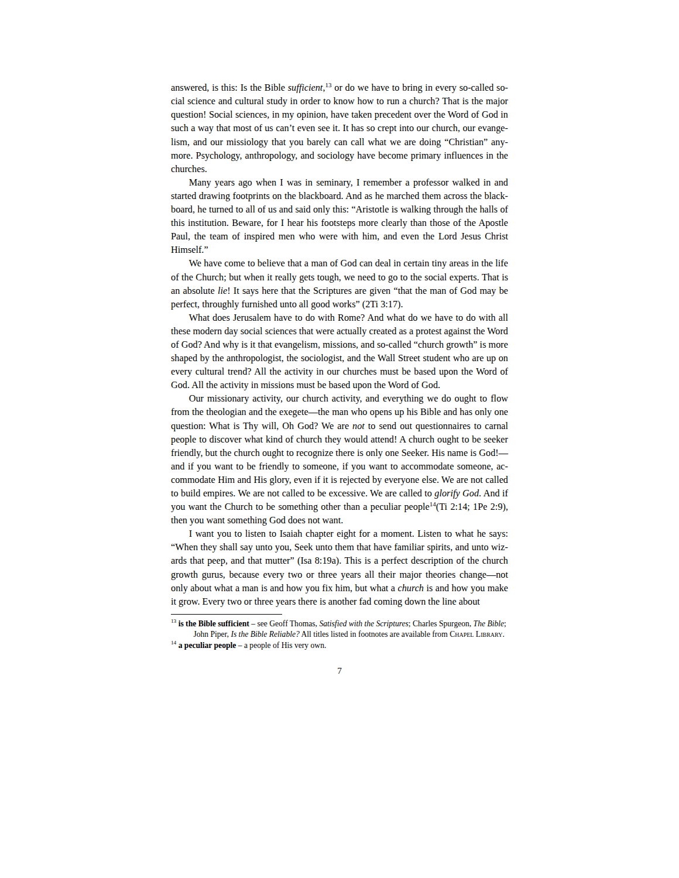answered, is this: Is the Bible sufficient,13 or do we have to bring in every so-called social science and cultural study in order to know how to run a church? That is the major question! Social sciences, in my opinion, have taken precedent over the Word of God in such a way that most of us can’t even see it. It has so crept into our church, our evangelism, and our missiology that you barely can call what we are doing “Christian” anymore. Psychology, anthropology, and sociology have become primary influences in the churches.
Many years ago when I was in seminary, I remember a professor walked in and started drawing footprints on the blackboard. And as he marched them across the blackboard, he turned to all of us and said only this: “Aristotle is walking through the halls of this institution. Beware, for I hear his footsteps more clearly than those of the Apostle Paul, the team of inspired men who were with him, and even the Lord Jesus Christ Himself.”
We have come to believe that a man of God can deal in certain tiny areas in the life of the Church; but when it really gets tough, we need to go to the social experts. That is an absolute lie! It says here that the Scriptures are given “that the man of God may be perfect, throughly furnished unto all good works” (2Ti 3:17).
What does Jerusalem have to do with Rome? And what do we have to do with all these modern day social sciences that were actually created as a protest against the Word of God? And why is it that evangelism, missions, and so-called “church growth” is more shaped by the anthropologist, the sociologist, and the Wall Street student who are up on every cultural trend? All the activity in our churches must be based upon the Word of God. All the activity in missions must be based upon the Word of God.
Our missionary activity, our church activity, and everything we do ought to flow from the theologian and the exegete—the man who opens up his Bible and has only one question: What is Thy will, Oh God? We are not to send out questionnaires to carnal people to discover what kind of church they would attend! A church ought to be seeker friendly, but the church ought to recognize there is only one Seeker. His name is God!—and if you want to be friendly to someone, if you want to accommodate someone, accommodate Him and His glory, even if it is rejected by everyone else. We are not called to build empires. We are not called to be excessive. We are called to glorify God. And if you want the Church to be something other than a peculiar people14(Ti 2:14; 1Pe 2:9), then you want something God does not want.
I want you to listen to Isaiah chapter eight for a moment. Listen to what he says: “When they shall say unto you, Seek unto them that have familiar spirits, and unto wizards that peep, and that mutter” (Isa 8:19a). This is a perfect description of the church growth gurus, because every two or three years all their major theories change—not only about what a man is and how you fix him, but what a church is and how you make it grow. Every two or three years there is another fad coming down the line about
13 is the Bible sufficient – see Geoff Thomas, Satisfied with the Scriptures; Charles Spurgeon, The Bible; John Piper, Is the Bible Reliable? All titles listed in footnotes are available from Chapel Library.
14 a peculiar people – a people of His very own.
7